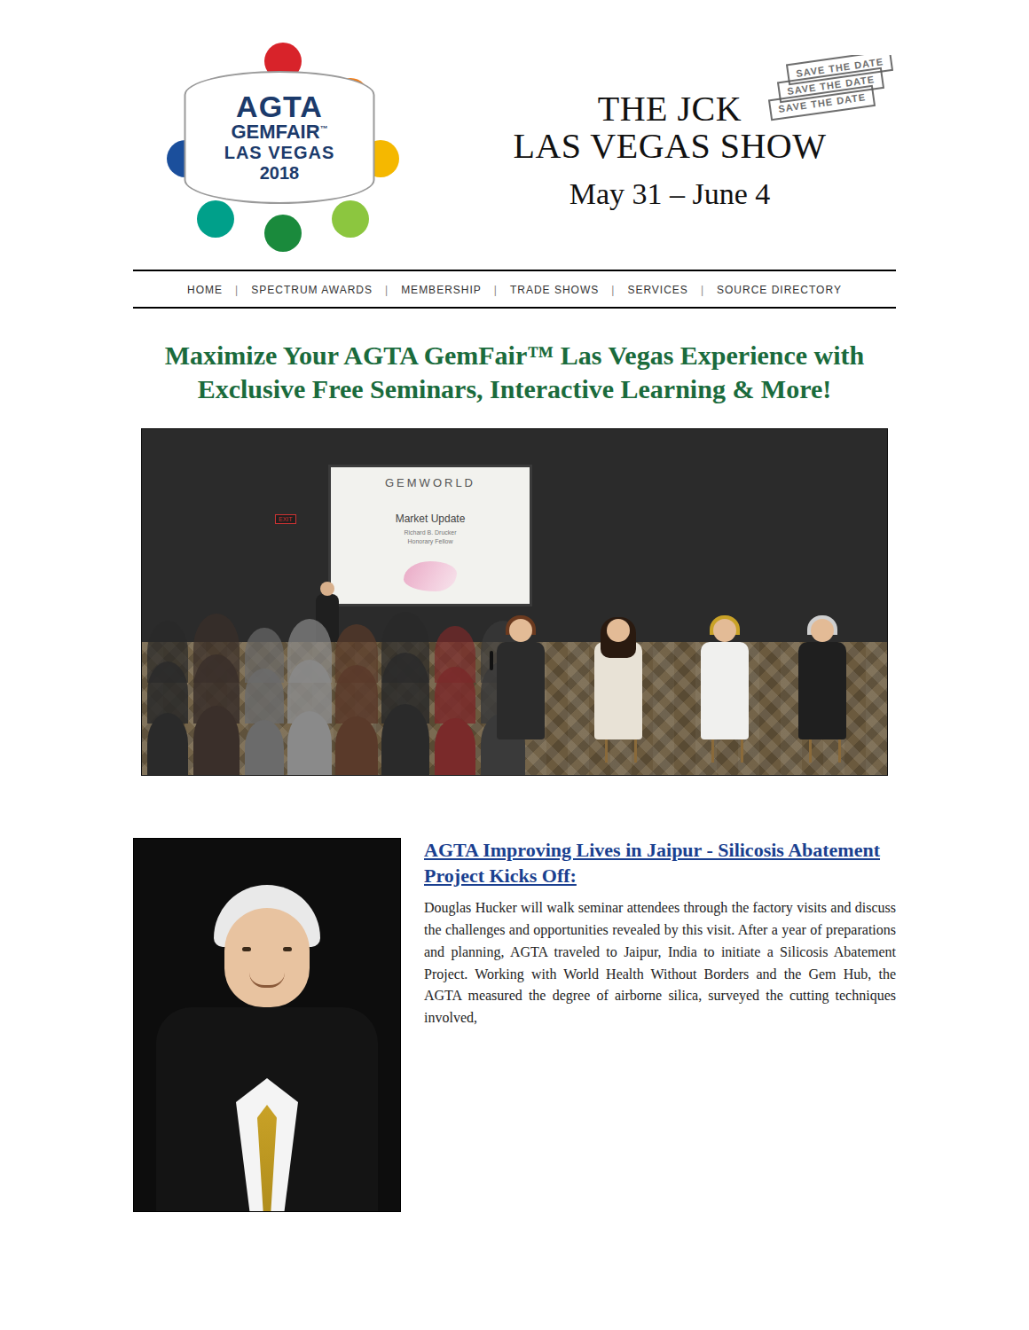AGTA GEMFAIR™ LAS VEGAS 2018
SAVE THE DATE SAVE THE DATE SAVE THE DATE
THE JCK
LAS VEGAS SHOW
May 31 – June 4
HOME
SPECTRUM AWARDS
MEMBERSHIP
TRADE SHOWS
SERVICES
SOURCE DIRECTORY
Maximize Your AGTA GemFair™ Las Vegas Experience with Exclusive Free Seminars, Interactive Learning & More!
GEMWORLD
Market Update
Richard B. Drucker
Honorary Fellow
EXIT
AGTA Improving Lives in Jaipur - Silicosis Abatement Project Kicks Off:
Douglas Hucker will walk seminar attendees through the factory visits and discuss the challenges and opportunities revealed by this visit. After a year of preparations and planning, AGTA traveled to Jaipur, India to initiate a Silicosis Abatement Project. Working with World Health Without Borders and the Gem Hub, the AGTA measured the degree of airborne silica, surveyed the cutting techniques involved,